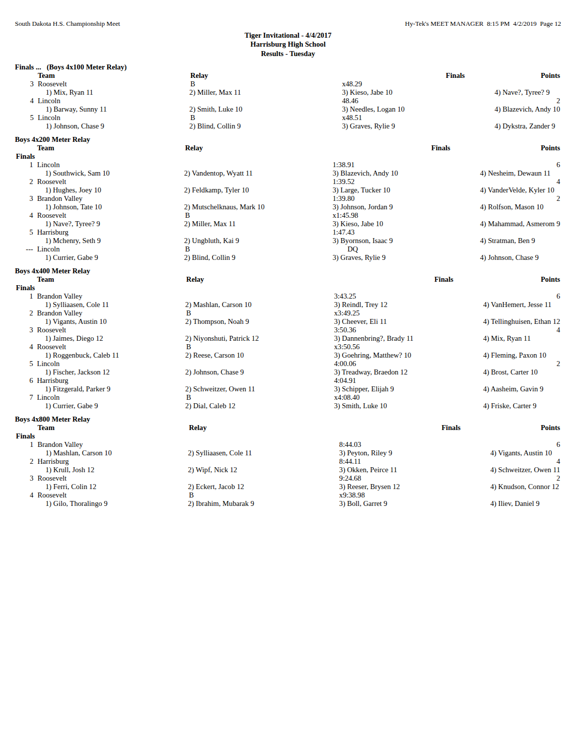South Dakota H.S. Championship Meet Hy-Tek's MEET MANAGER 8:15 PM 4/2/2019 Page 12
Tiger Invitational - 4/4/2017
Harrisburg High School
Results - Tuesday
Finals ... (Boys 4x100 Meter Relay)
| | Team | Relay | Finals | Points |
| --- | --- | --- | --- | --- |
| 3 | Roosevelt | B | x48.29 | |
| | 1) Mix, Ryan 11 | 2) Miller, Max 11 | 3) Kieso, Jabe 10 | 4) Nave?, Tyree? 9 |
| 4 | Lincoln | | 48.46 | 2 |
| | 1) Barway, Sunny 11 | 2) Smith, Luke 10 | 3) Needles, Logan 10 | 4) Blazevich, Andy 10 |
| 5 | Lincoln | B | x48.51 | |
| | 1) Johnson, Chase 9 | 2) Blind, Collin 9 | 3) Graves, Rylie 9 | 4) Dykstra, Zander 9 |
Boys 4x200 Meter Relay
| | Team | Relay | Finals | Points |
| --- | --- | --- | --- | --- |
| Finals |
| 1 | Lincoln | | 1:38.91 | 6 |
| | 1) Southwick, Sam 10 | 2) Vandentop, Wyatt 11 | 3) Blazevich, Andy 10 | 4) Nesheim, Dewaun 11 |
| 2 | Roosevelt | | 1:39.52 | 4 |
| | 1) Hughes, Joey 10 | 2) Feldkamp, Tyler 10 | 3) Large, Tucker 10 | 4) VanderVelde, Kyler 10 |
| 3 | Brandon Valley | | 1:39.80 | 2 |
| | 1) Johnson, Tate 10 | 2) Mutschelknaus, Mark 10 | 3) Johnson, Jordan 9 | 4) Rolfson, Mason 10 |
| 4 | Roosevelt | B | x1:45.98 | |
| | 1) Nave?, Tyree? 9 | 2) Miller, Max 11 | 3) Kieso, Jabe 10 | 4) Mahammad, Asmerom 9 |
| 5 | Harrisburg | | 1:47.43 | |
| | 1) Mchenry, Seth 9 | 2) Ungbluth, Kai 9 | 3) Byornson, Isaac 9 | 4) Stratman, Ben 9 |
| --- | Lincoln | B | DQ | |
| | 1) Currier, Gabe 9 | 2) Blind, Collin 9 | 3) Graves, Rylie 9 | 4) Johnson, Chase 9 |
Boys 4x400 Meter Relay
| | Team | Relay | Finals | Points |
| --- | --- | --- | --- | --- |
| Finals |
| 1 | Brandon Valley | | 3:43.25 | 6 |
| | 1) Sylliaasen, Cole 11 | 2) Mashlan, Carson 10 | 3) Reindl, Trey 12 | 4) VanHemert, Jesse 11 |
| 2 | Brandon Valley | B | x3:49.25 | |
| | 1) Vigants, Austin 10 | 2) Thompson, Noah 9 | 3) Cheever, Eli 11 | 4) Tellinghuisen, Ethan 12 |
| 3 | Roosevelt | | 3:50.36 | 4 |
| | 1) Jaimes, Diego 12 | 2) Niyonshuti, Patrick 12 | 3) Dannenbring?, Brady 11 | 4) Mix, Ryan 11 |
| 4 | Roosevelt | B | x3:50.56 | |
| | 1) Roggenbuck, Caleb 11 | 2) Reese, Carson 10 | 3) Goehring, Matthew? 10 | 4) Fleming, Paxon 10 |
| 5 | Lincoln | | 4:00.06 | 2 |
| | 1) Fischer, Jackson 12 | 2) Johnson, Chase 9 | 3) Treadway, Braedon 12 | 4) Brost, Carter 10 |
| 6 | Harrisburg | | 4:04.91 | |
| | 1) Fitzgerald, Parker 9 | 2) Schweitzer, Owen 11 | 3) Schipper, Elijah 9 | 4) Aasheim, Gavin 9 |
| 7 | Lincoln | B | x4:08.40 | |
| | 1) Currier, Gabe 9 | 2) Dial, Caleb 12 | 3) Smith, Luke 10 | 4) Friske, Carter 9 |
Boys 4x800 Meter Relay
| | Team | Relay | Finals | Points |
| --- | --- | --- | --- | --- |
| Finals |
| 1 | Brandon Valley | | 8:44.03 | 6 |
| | 1) Mashlan, Carson 10 | 2) Sylliaasen, Cole 11 | 3) Peyton, Riley 9 | 4) Vigants, Austin 10 |
| 2 | Harrisburg | | 8:44.11 | 4 |
| | 1) Krull, Josh 12 | 2) Wipf, Nick 12 | 3) Okken, Peirce 11 | 4) Schweitzer, Owen 11 |
| 3 | Roosevelt | | 9:24.68 | 2 |
| | 1) Ferri, Colin 12 | 2) Eckert, Jacob 12 | 3) Reeser, Brysen 12 | 4) Knudson, Connor 12 |
| 4 | Roosevelt | B | x9:38.98 | |
| | 1) Gilo, Thoralingo 9 | 2) Ibrahim, Mubarak 9 | 3) Boll, Garret 9 | 4) Iliev, Daniel 9 |